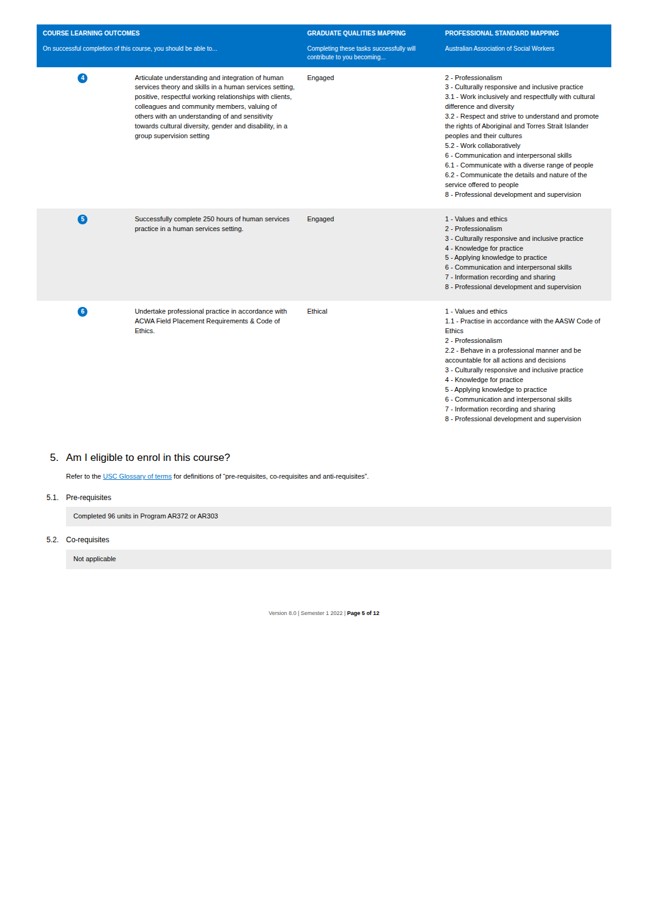| COURSE LEARNING OUTCOMES On successful completion of this course, you should be able to... | GRADUATE QUALITIES MAPPING Completing these tasks successfully will contribute to you becoming... | PROFESSIONAL STANDARD MAPPING Australian Association of Social Workers |
| --- | --- | --- |
| 4 | Articulate understanding and integration of human services theory and skills in a human services setting, positive, respectful working relationships with clients, colleagues and community members, valuing of others with an understanding of and sensitivity towards cultural diversity, gender and disability, in a group supervision setting | Engaged | 2 - Professionalism 3 - Culturally responsive and inclusive practice 3.1 - Work inclusively and respectfully with cultural difference and diversity 3.2 - Respect and strive to understand and promote the rights of Aboriginal and Torres Strait Islander peoples and their cultures 5.2 - Work collaboratively 6 - Communication and interpersonal skills 6.1 - Communicate with a diverse range of people 6.2 - Communicate the details and nature of the service offered to people 8 - Professional development and supervision |
| 5 | Successfully complete 250 hours of human services practice in a human services setting. | Engaged | 1 - Values and ethics 2 - Professionalism 3 - Culturally responsive and inclusive practice 4 - Knowledge for practice 5 - Applying knowledge to practice 6 - Communication and interpersonal skills 7 - Information recording and sharing 8 - Professional development and supervision |
| 6 | Undertake professional practice in accordance with ACWA Field Placement Requirements & Code of Ethics. | Ethical | 1 - Values and ethics 1.1 - Practise in accordance with the AASW Code of Ethics 2 - Professionalism 2.2 - Behave in a professional manner and be accountable for all actions and decisions 3 - Culturally responsive and inclusive practice 4 - Knowledge for practice 5 - Applying knowledge to practice 6 - Communication and interpersonal skills 7 - Information recording and sharing 8 - Professional development and supervision |
5. Am I eligible to enrol in this course?
Refer to the USC Glossary of terms for definitions of “pre-requisites, co-requisites and anti-requisites”.
5.1. Pre-requisites
Completed 96 units in Program AR372 or AR303
5.2. Co-requisites
Not applicable
Version 8.0 | Semester 1 2022 | Page 5 of 12